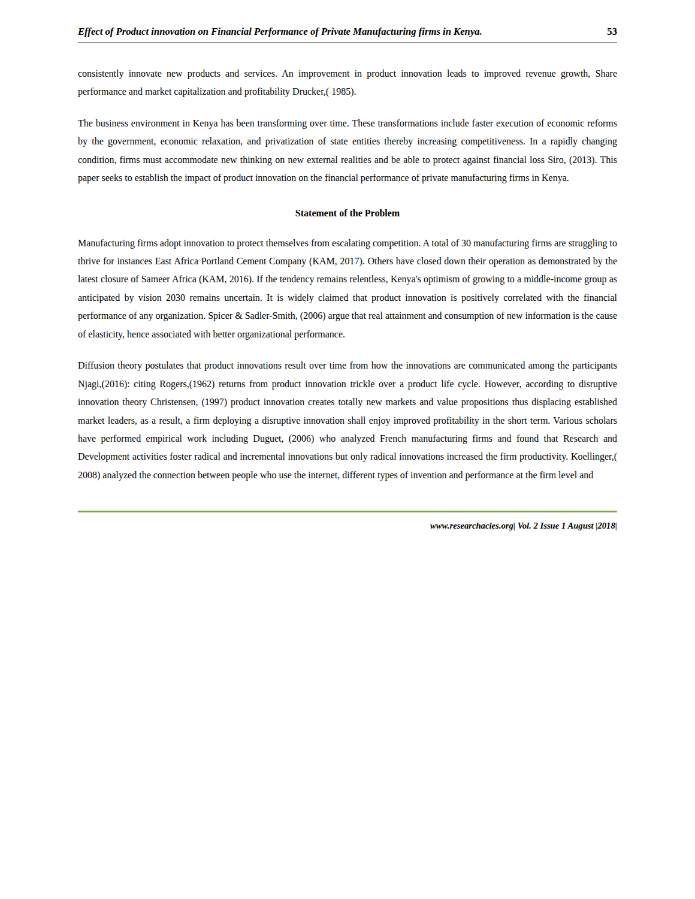Effect of Product innovation on Financial Performance of Private Manufacturing firms in Kenya. 53
consistently innovate new products and services. An improvement in product innovation leads to improved revenue growth, Share performance and market capitalization and profitability Drucker,( 1985).
The business environment in Kenya has been transforming over time. These transformations include faster execution of economic reforms by the government, economic relaxation, and privatization of state entities thereby increasing competitiveness. In a rapidly changing condition, firms must accommodate new thinking on new external realities and be able to protect against financial loss Siro, (2013). This paper seeks to establish the impact of product innovation on the financial performance of private manufacturing firms in Kenya.
Statement of the Problem
Manufacturing firms adopt innovation to protect themselves from escalating competition. A total of 30 manufacturing firms are struggling to thrive for instances East Africa Portland Cement Company (KAM, 2017). Others have closed down their operation as demonstrated by the latest closure of Sameer Africa (KAM, 2016). If the tendency remains relentless, Kenya's optimism of growing to a middle-income group as anticipated by vision 2030 remains uncertain. It is widely claimed that product innovation is positively correlated with the financial performance of any organization. Spicer & Sadler-Smith, (2006) argue that real attainment and consumption of new information is the cause of elasticity, hence associated with better organizational performance.
Diffusion theory postulates that product innovations result over time from how the innovations are communicated among the participants Njagi,(2016): citing Rogers,(1962) returns from product innovation trickle over a product life cycle. However, according to disruptive innovation theory Christensen, (1997) product innovation creates totally new markets and value propositions thus displacing established market leaders, as a result, a firm deploying a disruptive innovation shall enjoy improved profitability in the short term. Various scholars have performed empirical work including Duguet, (2006) who analyzed French manufacturing firms and found that Research and Development activities foster radical and incremental innovations but only radical innovations increased the firm productivity. Koellinger,( 2008) analyzed the connection between people who use the internet, different types of invention and performance at the firm level and
www.researchacies.org| Vol. 2 Issue 1 August |2018|